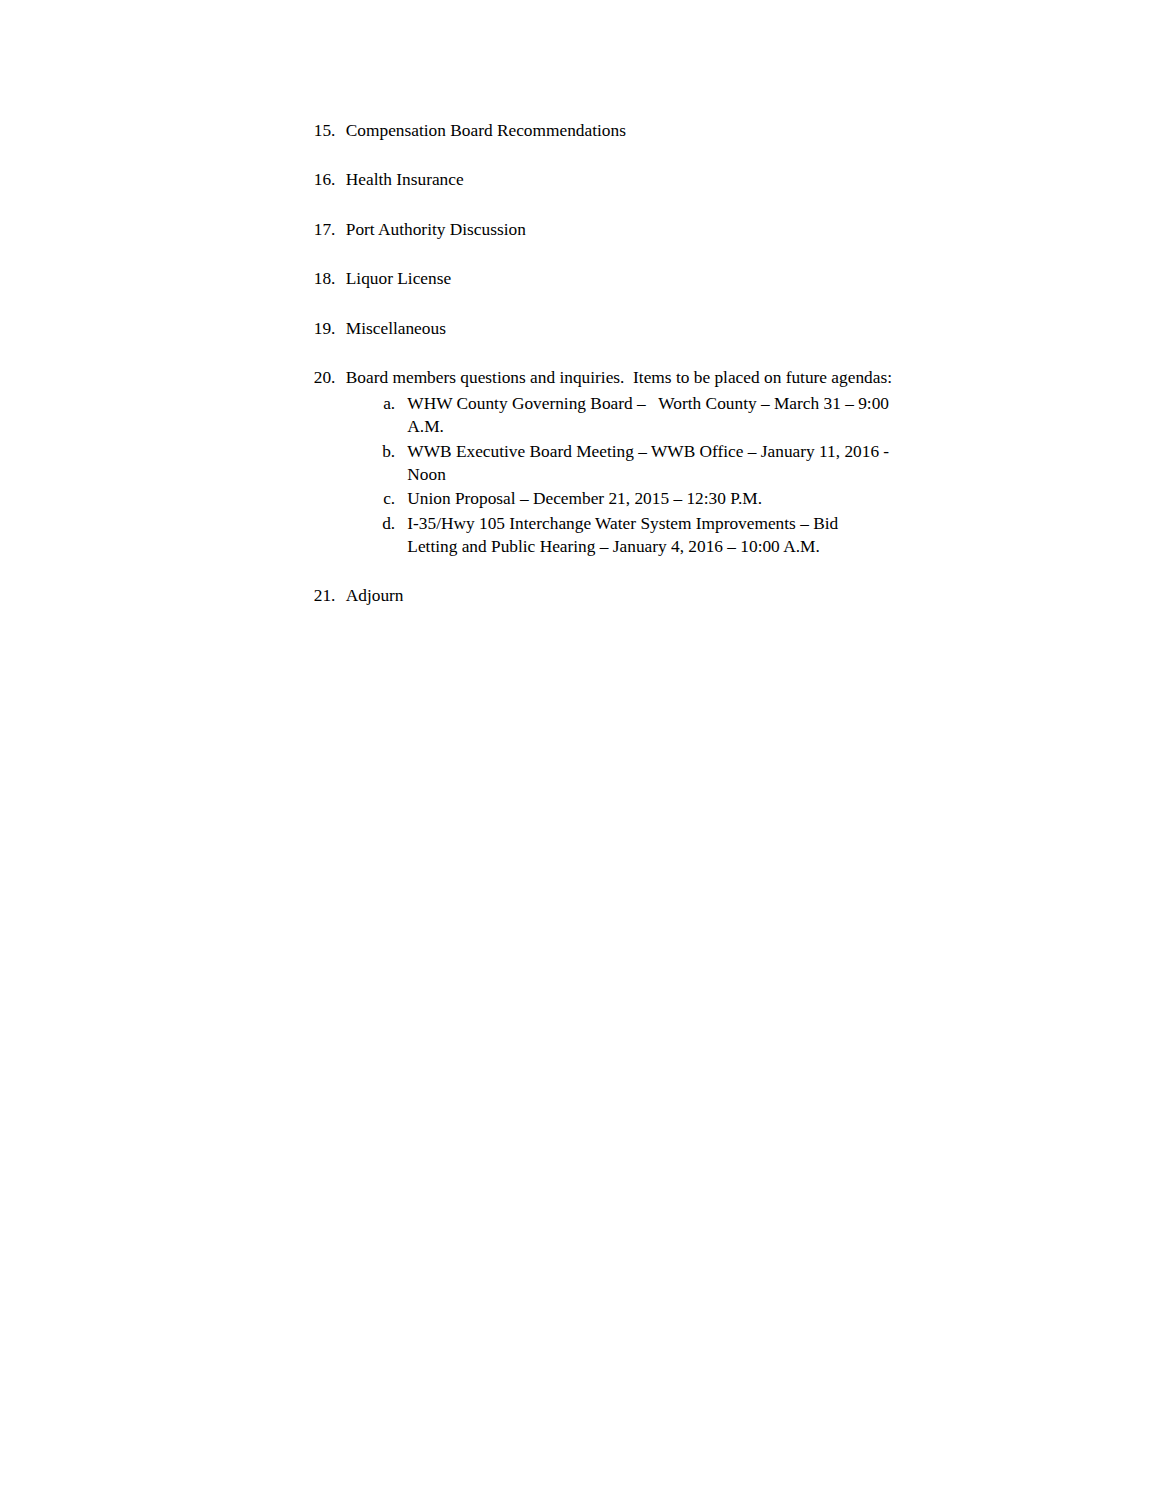Compensation Board Recommendations
Health Insurance
Port Authority Discussion
Liquor License
Miscellaneous
Board members questions and inquiries. Items to be placed on future agendas:
WHW County Governing Board – Worth County – March 31 – 9:00 A.M.
WWB Executive Board Meeting – WWB Office – January 11, 2016 - Noon
Union Proposal – December 21, 2015 – 12:30 P.M.
I-35/Hwy 105 Interchange Water System Improvements – Bid Letting and Public Hearing – January 4, 2016 – 10:00 A.M.
Adjourn